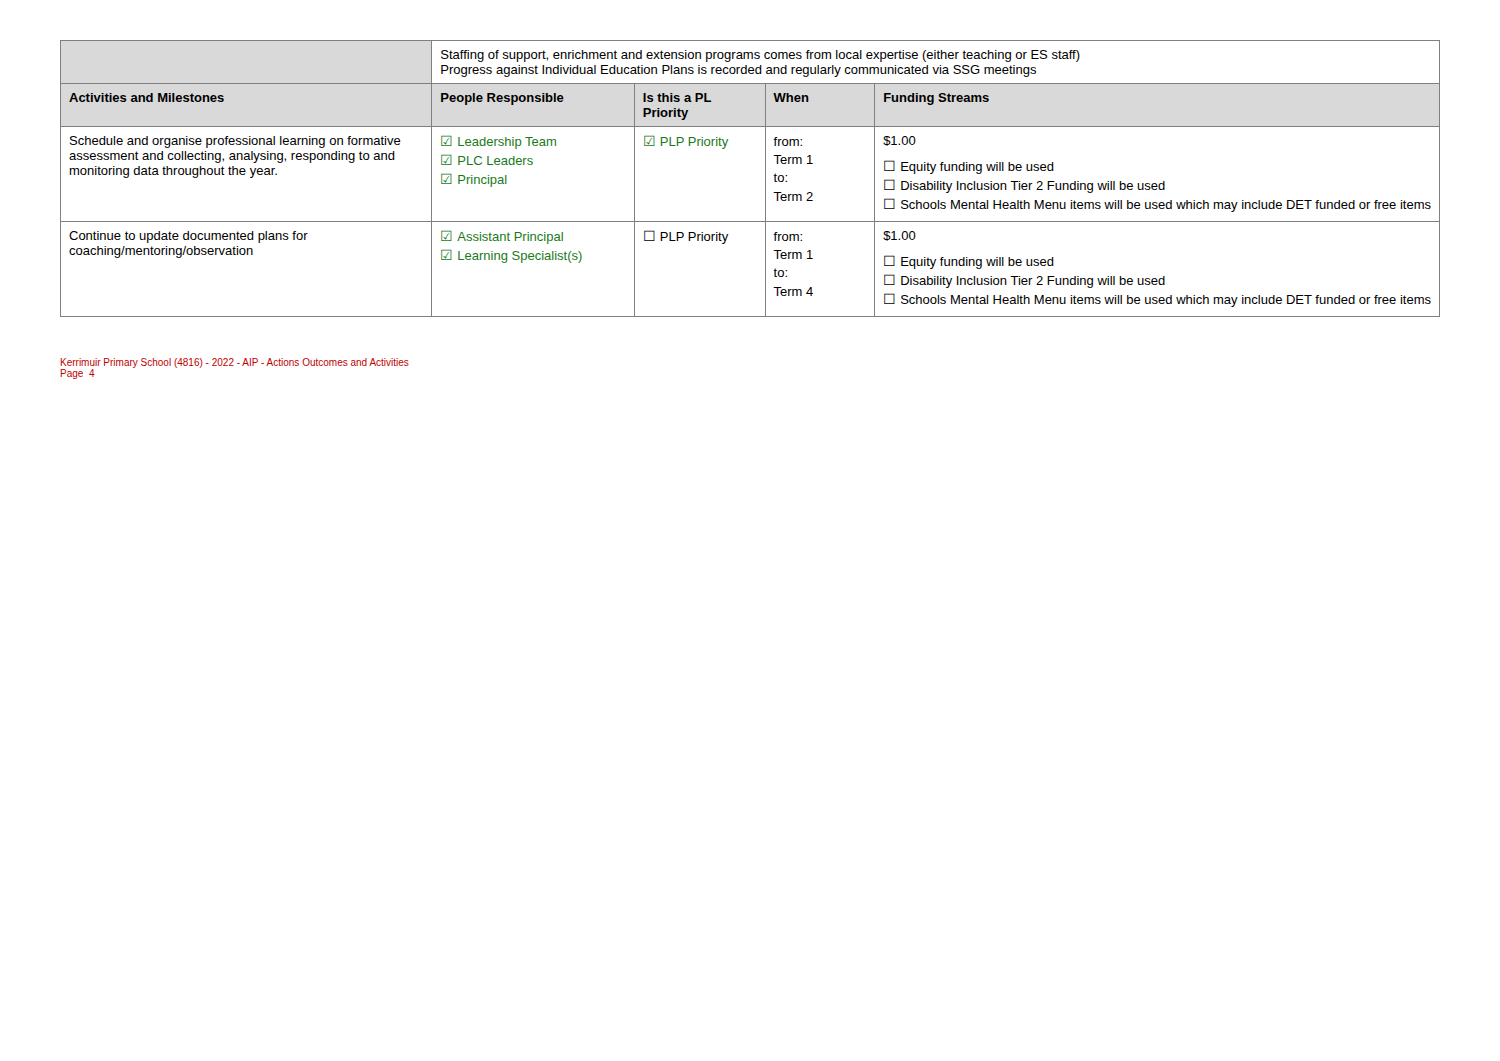| | Staffing of support, enrichment and extension programs comes from local expertise (either teaching or ES staff) Progress against Individual Education Plans is recorded and regularly communicated via SSG meetings |
| Activities and Milestones | People Responsible | Is this a PL Priority | When | Funding Streams |
| Schedule and organise professional learning on formative assessment and collecting, analysing, responding to and monitoring data throughout the year. | Leadership Team PLC Leaders Principal | PLP Priority | from: Term 1 to: Term 2 | $1.00 Equity funding will be used Disability Inclusion Tier 2 Funding will be used Schools Mental Health Menu items will be used which may include DET funded or free items |
| Continue to update documented plans for coaching/mentoring/observation | Assistant Principal Learning Specialist(s) | PLP Priority | from: Term 1 to: Term 4 | $1.00 Equity funding will be used Disability Inclusion Tier 2 Funding will be used Schools Mental Health Menu items will be used which may include DET funded or free items |
Kerrimuir Primary School (4816) - 2022 - AIP - Actions Outcomes and Activities
Page 4